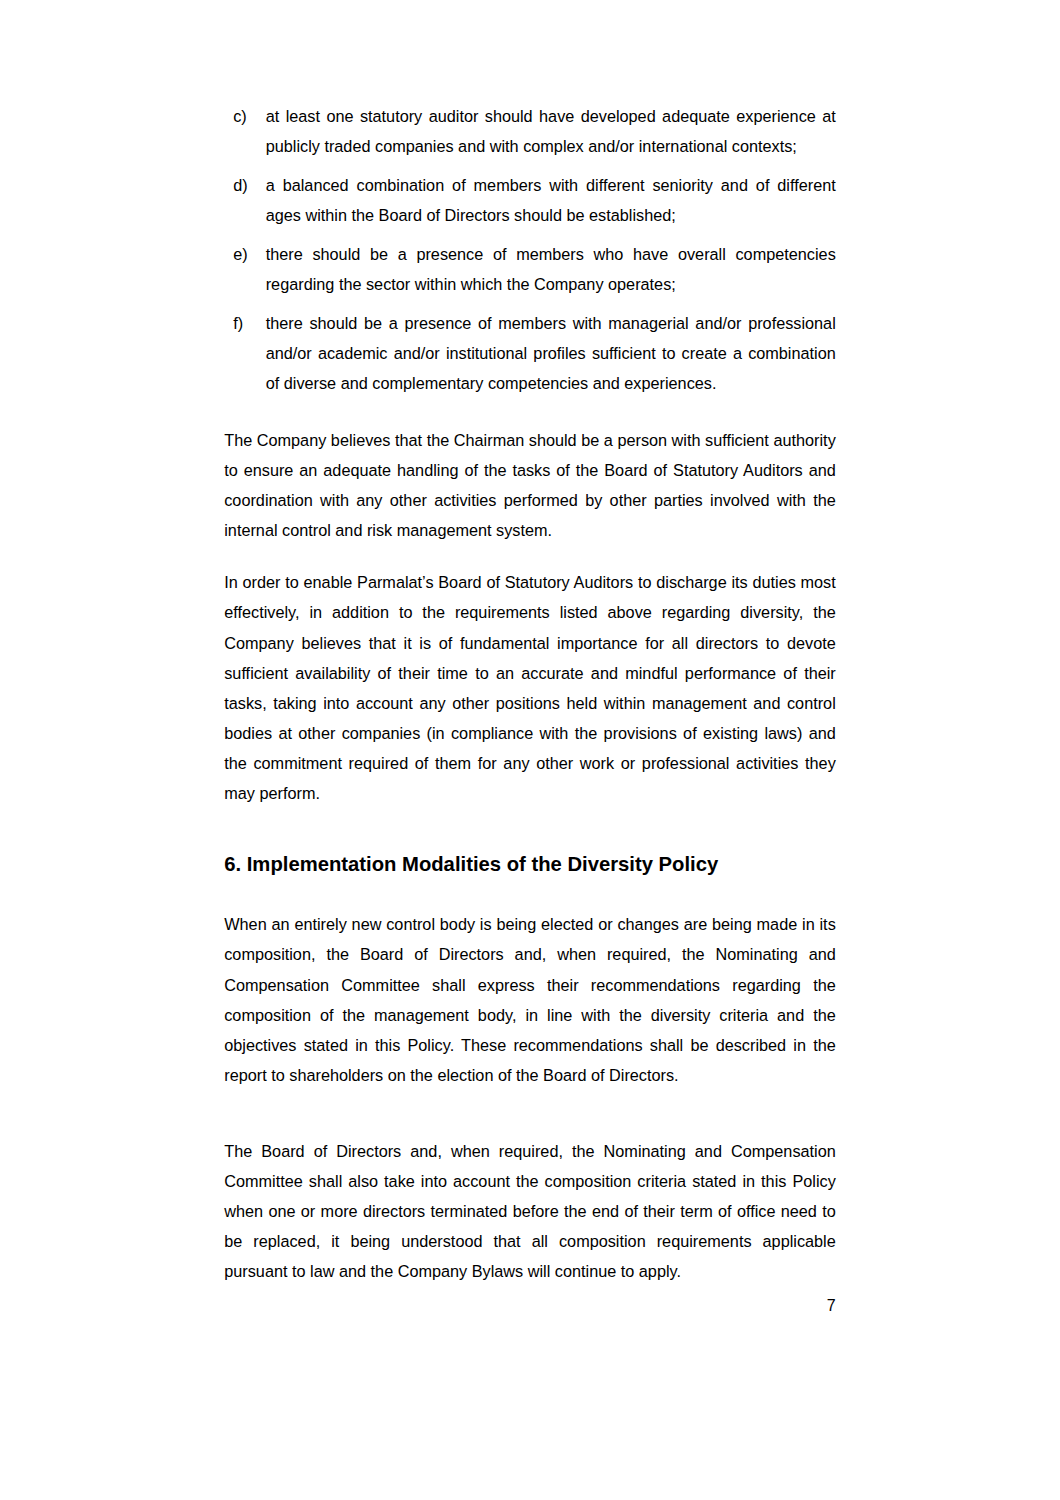c) at least one statutory auditor should have developed adequate experience at publicly traded companies and with complex and/or international contexts;
d) a balanced combination of members with different seniority and of different ages within the Board of Directors should be established;
e) there should be a presence of members who have overall competencies regarding the sector within which the Company operates;
f) there should be a presence of members with managerial and/or professional and/or academic and/or institutional profiles sufficient to create a combination of diverse and complementary competencies and experiences.
The Company believes that the Chairman should be a person with sufficient authority to ensure an adequate handling of the tasks of the Board of Statutory Auditors and coordination with any other activities performed by other parties involved with the internal control and risk management system.
In order to enable Parmalat’s Board of Statutory Auditors to discharge its duties most effectively, in addition to the requirements listed above regarding diversity, the Company believes that it is of fundamental importance for all directors to devote sufficient availability of their time to an accurate and mindful performance of their tasks, taking into account any other positions held within management and control bodies at other companies (in compliance with the provisions of existing laws) and the commitment required of them for any other work or professional activities they may perform.
6. Implementation Modalities of the Diversity Policy
When an entirely new control body is being elected or changes are being made in its composition, the Board of Directors and, when required, the Nominating and Compensation Committee shall express their recommendations regarding the composition of the management body, in line with the diversity criteria and the objectives stated in this Policy. These recommendations shall be described in the report to shareholders on the election of the Board of Directors.
The Board of Directors and, when required, the Nominating and Compensation Committee shall also take into account the composition criteria stated in this Policy when one or more directors terminated before the end of their term of office need to be replaced, it being understood that all composition requirements applicable pursuant to law and the Company Bylaws will continue to apply.
7